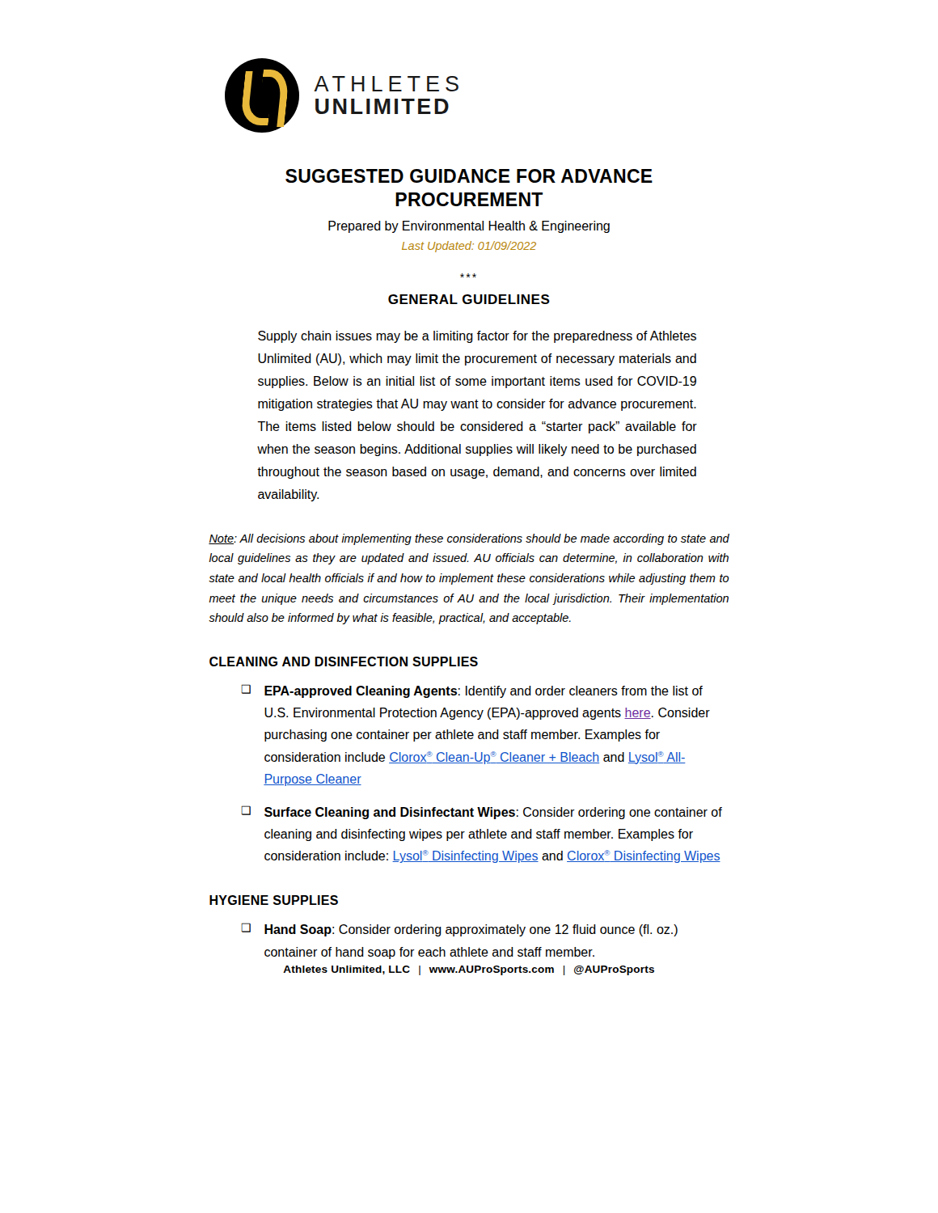ATHLETES
UNLIMITED
Suggested Guidance for Advance
Procurement
Prepared by Environmental Health & Engineering
Last Updated: 01/09/2022
***
General Guidelines
Supply chain issues may be a limiting factor for the preparedness of Athletes Unlimited (AU), which may limit the procurement of necessary materials and supplies. Below is an initial list of some important items used for COVID-19 mitigation strategies that AU may want to consider for advance procurement. The items listed below should be considered a “starter pack” available for when the season begins. Additional supplies will likely need to be purchased throughout the season based on usage, demand, and concerns over limited availability.
Note: All decisions about implementing these considerations should be made according to state and local guidelines as they are updated and issued. AU officials can determine, in collaboration with state and local health officials if and how to implement these considerations while adjusting them to meet the unique needs and circumstances of AU and the local jurisdiction. Their implementation should also be informed by what is feasible, practical, and acceptable.
Cleaning and Disinfection Supplies
EPA-approved Cleaning Agents: Identify and order cleaners from the list of U.S. Environmental Protection Agency (EPA)-approved agents here. Consider purchasing one container per athlete and staff member. Examples for consideration include Clorox® Clean-Up® Cleaner + Bleach and Lysol® All-Purpose Cleaner
Surface Cleaning and Disinfectant Wipes: Consider ordering one container of cleaning and disinfecting wipes per athlete and staff member. Examples for consideration include: Lysol® Disinfecting Wipes and Clorox® Disinfecting Wipes
Hygiene Supplies
Hand Soap: Consider ordering approximately one 12 fluid ounce (fl. oz.) container of hand soap for each athlete and staff member.
Athletes Unlimited, LLC | www.AUProSports.com | @AUProSports